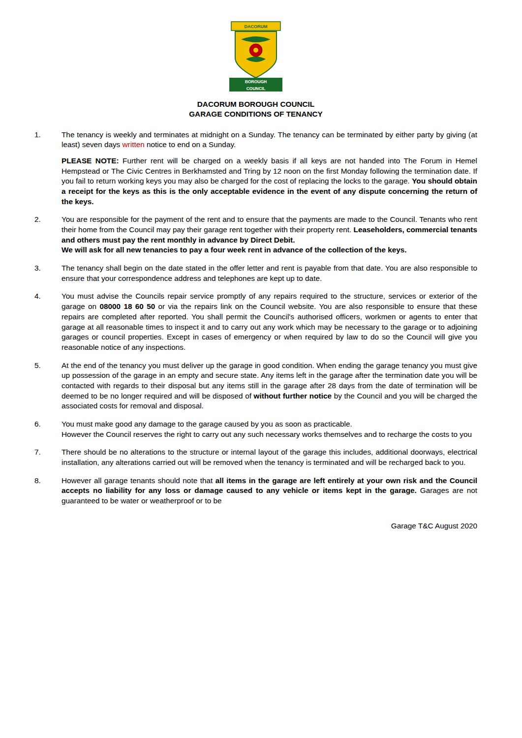DACORUM BOROUGH COUNCIL
DACORUM BOROUGH COUNCIL
GARAGE CONDITIONS OF TENANCY
The tenancy is weekly and terminates at midnight on a Sunday. The tenancy can be terminated by either party by giving (at least) seven days written notice to end on a Sunday.
PLEASE NOTE: Further rent will be charged on a weekly basis if all keys are not handed into The Forum in Hemel Hempstead or The Civic Centres in Berkhamsted and Tring by 12 noon on the first Monday following the termination date. If you fail to return working keys you may also be charged for the cost of replacing the locks to the garage. You should obtain a receipt for the keys as this is the only acceptable evidence in the event of any dispute concerning the return of the keys.
You are responsible for the payment of the rent and to ensure that the payments are made to the Council. Tenants who rent their home from the Council may pay their garage rent together with their property rent. Leaseholders, commercial tenants and others must pay the rent monthly in advance by Direct Debit.
We will ask for all new tenancies to pay a four week rent in advance of the collection of the keys.
The tenancy shall begin on the date stated in the offer letter and rent is payable from that date. You are also responsible to ensure that your correspondence address and telephones are kept up to date.
You must advise the Councils repair service promptly of any repairs required to the structure, services or exterior of the garage on 08000 18 60 50 or via the repairs link on the Council website. You are also responsible to ensure that these repairs are completed after reported. You shall permit the Council's authorised officers, workmen or agents to enter that garage at all reasonable times to inspect it and to carry out any work which may be necessary to the garage or to adjoining garages or council properties. Except in cases of emergency or when required by law to do so the Council will give you reasonable notice of any inspections.
At the end of the tenancy you must deliver up the garage in good condition. When ending the garage tenancy you must give up possession of the garage in an empty and secure state. Any items left in the garage after the termination date you will be contacted with regards to their disposal but any items still in the garage after 28 days from the date of termination will be deemed to be no longer required and will be disposed of without further notice by the Council and you will be charged the associated costs for removal and disposal.
You must make good any damage to the garage caused by you as soon as practicable.
However the Council reserves the right to carry out any such necessary works themselves and to recharge the costs to you
There should be no alterations to the structure or internal layout of the garage this includes, additional doorways, electrical installation, any alterations carried out will be removed when the tenancy is terminated and will be recharged back to you.
However all garage tenants should note that all items in the garage are left entirely at your own risk and the Council accepts no liability for any loss or damage caused to any vehicle or items kept in the garage. Garages are not guaranteed to be water or weatherproof or to be
Garage T&C August 2020